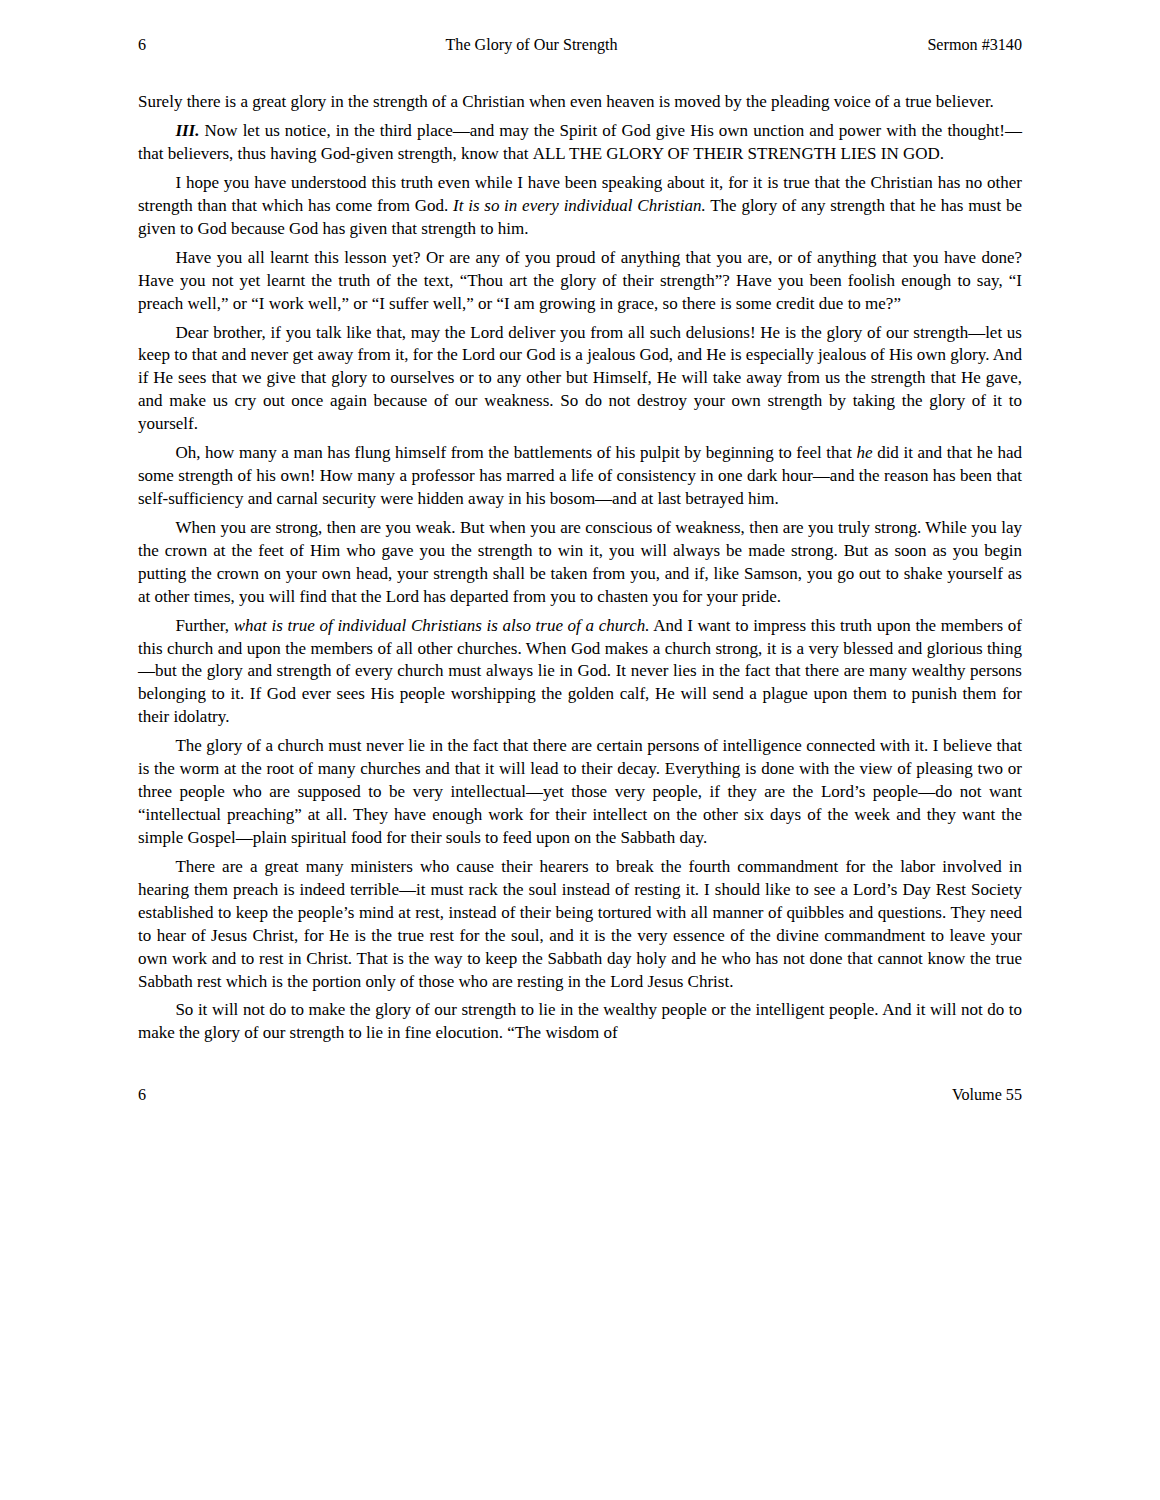6
The Glory of Our Strength
Sermon #3140
Surely there is a great glory in the strength of a Christian when even heaven is moved by the pleading voice of a true believer.
III. Now let us notice, in the third place—and may the Spirit of God give His own unction and power with the thought!—that believers, thus having God-given strength, know that ALL THE GLORY OF THEIR STRENGTH LIES IN GOD.
I hope you have understood this truth even while I have been speaking about it, for it is true that the Christian has no other strength than that which has come from God. It is so in every individual Christian. The glory of any strength that he has must be given to God because God has given that strength to him.
Have you all learnt this lesson yet? Or are any of you proud of anything that you are, or of anything that you have done? Have you not yet learnt the truth of the text, “Thou art the glory of their strength”? Have you been foolish enough to say, “I preach well,” or “I work well,” or “I suffer well,” or “I am growing in grace, so there is some credit due to me?”
Dear brother, if you talk like that, may the Lord deliver you from all such delusions! He is the glory of our strength—let us keep to that and never get away from it, for the Lord our God is a jealous God, and He is especially jealous of His own glory. And if He sees that we give that glory to ourselves or to any other but Himself, He will take away from us the strength that He gave, and make us cry out once again because of our weakness. So do not destroy your own strength by taking the glory of it to yourself.
Oh, how many a man has flung himself from the battlements of his pulpit by beginning to feel that he did it and that he had some strength of his own! How many a professor has marred a life of consistency in one dark hour—and the reason has been that self-sufficiency and carnal security were hidden away in his bosom—and at last betrayed him.
When you are strong, then are you weak. But when you are conscious of weakness, then are you truly strong. While you lay the crown at the feet of Him who gave you the strength to win it, you will always be made strong. But as soon as you begin putting the crown on your own head, your strength shall be taken from you, and if, like Samson, you go out to shake yourself as at other times, you will find that the Lord has departed from you to chasten you for your pride.
Further, what is true of individual Christians is also true of a church. And I want to impress this truth upon the members of this church and upon the members of all other churches. When God makes a church strong, it is a very blessed and glorious thing—but the glory and strength of every church must always lie in God. It never lies in the fact that there are many wealthy persons belonging to it. If God ever sees His people worshipping the golden calf, He will send a plague upon them to punish them for their idolatry.
The glory of a church must never lie in the fact that there are certain persons of intelligence connected with it. I believe that is the worm at the root of many churches and that it will lead to their decay. Everything is done with the view of pleasing two or three people who are supposed to be very intellectual—yet those very people, if they are the Lord’s people—do not want “intellectual preaching” at all. They have enough work for their intellect on the other six days of the week and they want the simple Gospel—plain spiritual food for their souls to feed upon on the Sabbath day.
There are a great many ministers who cause their hearers to break the fourth commandment for the labor involved in hearing them preach is indeed terrible—it must rack the soul instead of resting it. I should like to see a Lord’s Day Rest Society established to keep the people’s mind at rest, instead of their being tortured with all manner of quibbles and questions. They need to hear of Jesus Christ, for He is the true rest for the soul, and it is the very essence of the divine commandment to leave your own work and to rest in Christ. That is the way to keep the Sabbath day holy and he who has not done that cannot know the true Sabbath rest which is the portion only of those who are resting in the Lord Jesus Christ.
So it will not do to make the glory of our strength to lie in the wealthy people or the intelligent people. And it will not do to make the glory of our strength to lie in fine elocution. “The wisdom of
6
Volume 55